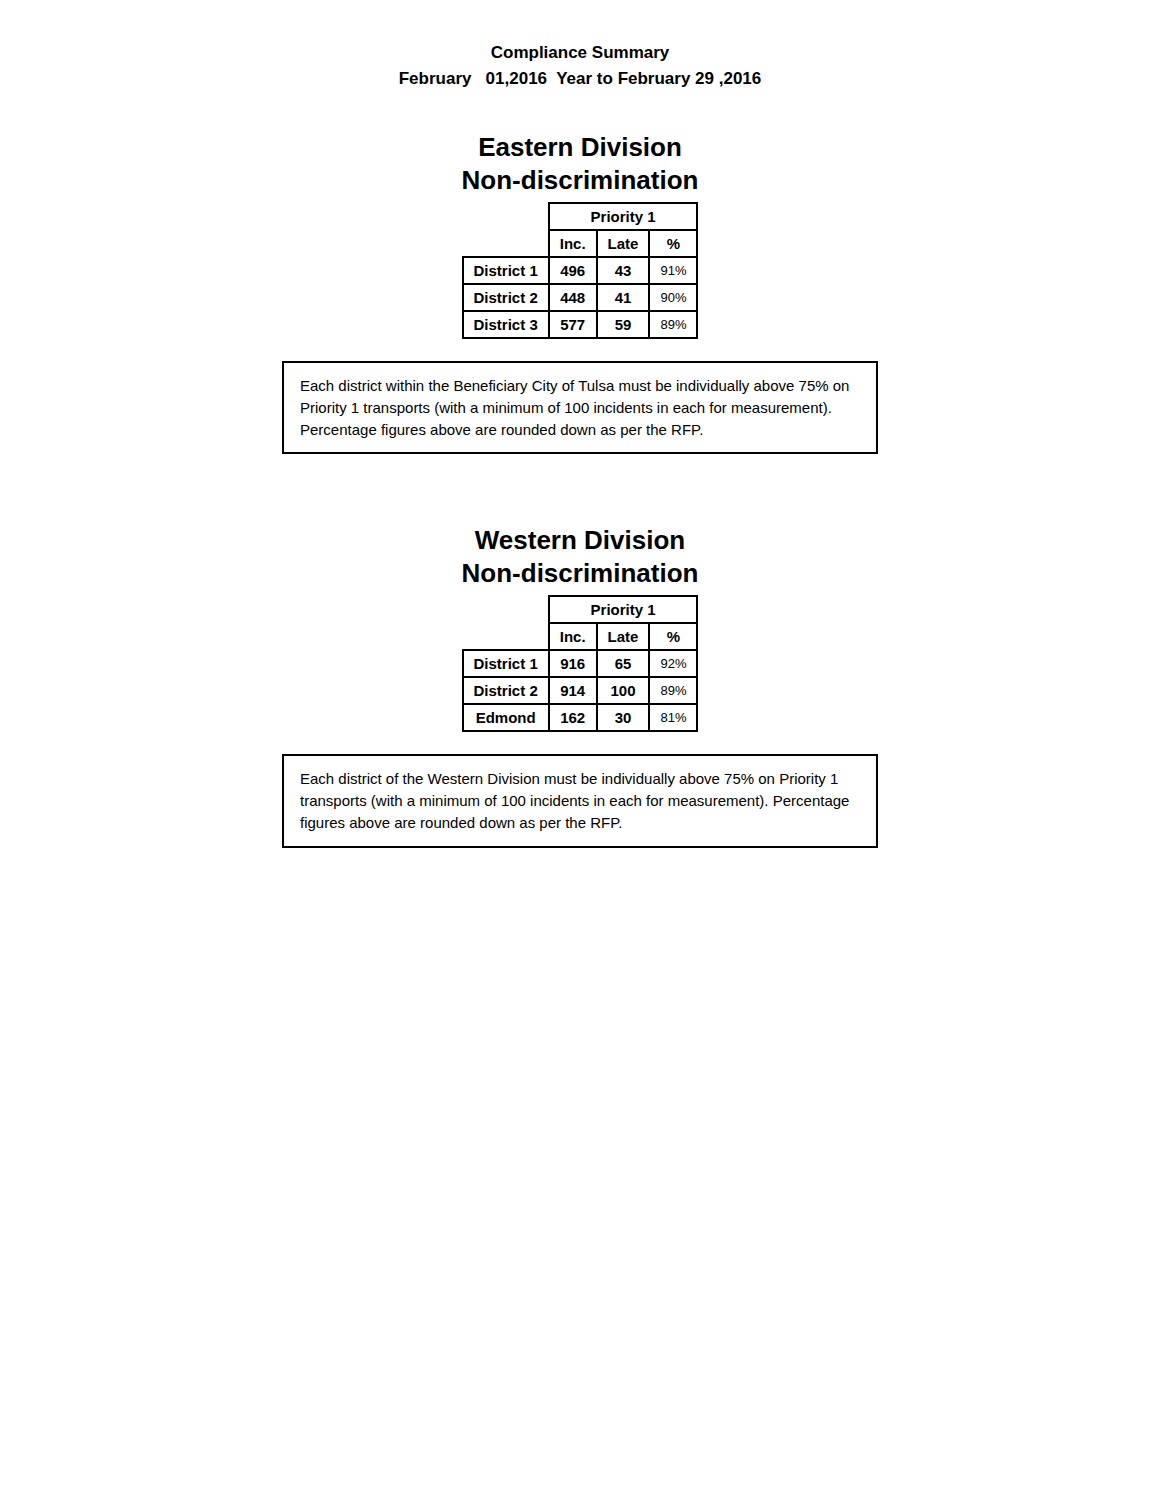Compliance Summary
February 01,2016 Year to February 29 ,2016
Eastern Division
Non-discrimination
| | Priority 1 |
| | Inc. | Late | % |
| District 1 | 496 | 43 | 91% |
| District 2 | 448 | 41 | 90% |
| District 3 | 577 | 59 | 89% |
Each district within the Beneficiary City of Tulsa must be individually above 75% on Priority 1 transports (with a minimum of 100 incidents in each for measurement). Percentage figures above are rounded down as per the RFP.
Western Division
Non-discrimination
| | Priority 1 |
| | Inc. | Late | % |
| District 1 | 916 | 65 | 92% |
| District 2 | 914 | 100 | 89% |
| Edmond | 162 | 30 | 81% |
Each district of the Western Division must be individually above 75% on Priority 1 transports (with a minimum of 100 incidents in each for measurement). Percentage figures above are rounded down as per the RFP.